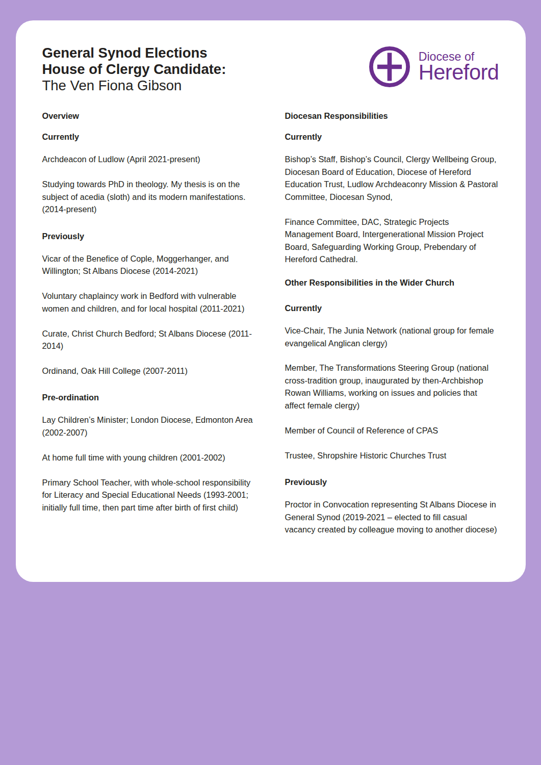General Synod Elections
House of Clergy Candidate:
The Ven Fiona Gibson
Diocese of Hereford
Overview
Currently
Archdeacon of Ludlow (April 2021-present)
Studying towards PhD in theology. My thesis is on the subject of acedia (sloth) and its modern manifestations. (2014-present)
Previously
Vicar of the Benefice of Cople, Moggerhanger, and Willington; St Albans Diocese (2014-2021)
Voluntary chaplaincy work in Bedford with vulnerable women and children, and for local hospital (2011-2021)
Curate, Christ Church Bedford; St Albans Diocese (2011-2014)
Ordinand, Oak Hill College (2007-2011)
Pre-ordination
Lay Children’s Minister; London Diocese, Edmonton Area (2002-2007)
At home full time with young children (2001-2002)
Primary School Teacher, with whole-school responsibility for Literacy and Special Educational Needs (1993-2001; initially full time, then part time after birth of first child)
Diocesan Responsibilities
Currently
Bishop’s Staff, Bishop’s Council, Clergy Wellbeing Group, Diocesan Board of Education, Diocese of Hereford Education Trust, Ludlow Archdeaconry Mission & Pastoral Committee, Diocesan Synod,
Finance Committee, DAC, Strategic Projects Management Board, Intergenerational Mission Project Board, Safeguarding Working Group, Prebendary of Hereford Cathedral.
Other Responsibilities in the Wider Church
Currently
Vice-Chair, The Junia Network (national group for female evangelical Anglican clergy)
Member, The Transformations Steering Group (national cross-tradition group, inaugurated by then-Archbishop Rowan Williams, working on issues and policies that affect female clergy)
Member of Council of Reference of CPAS
Trustee, Shropshire Historic Churches Trust
Previously
Proctor in Convocation representing St Albans Diocese in General Synod (2019-2021 – elected to fill casual vacancy created by colleague moving to another diocese)